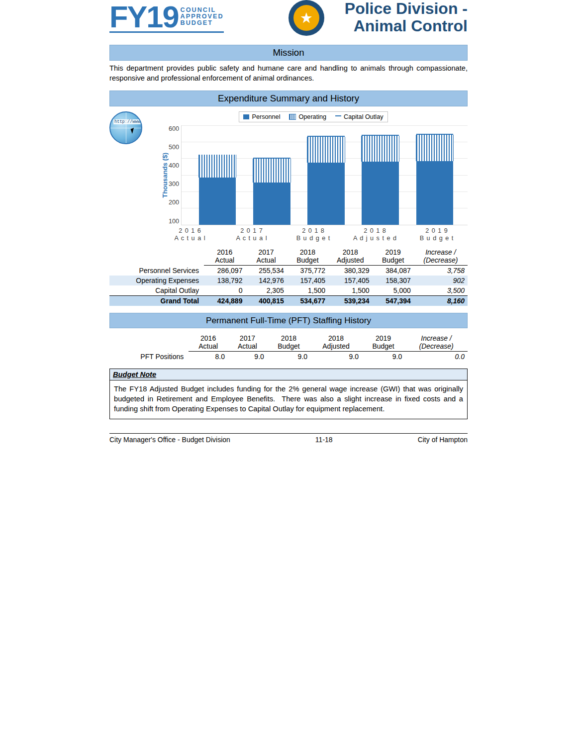FY19 COUNCIL
APPROVED
BUDGET
★
Police Division -
Animal Control
Mission
This department provides public safety and humane care and handling to animals through compassionate, responsive and professional enforcement of animal ordinances.
Expenditure Summary and History
http://www
Personnel Operating Capital Outlay
Thousands ($)
600
500
400
300
200
100
2 0 1 6
A c t u a l
2 0 1 7
A c t u a l
2 0 1 8
B u d g e t
2 0 1 8
A d j u s t e d
2 0 1 9
B u d g e t
| | 2016 Actual | 2017 Actual | 2018 Budget | 2018 Adjusted | 2019 Budget | Increase / (Decrease) |
| --- | --- | --- | --- | --- | --- | --- |
| Personnel Services | 286,097 | 255,534 | 375,772 | 380,329 | 384,087 | 3,758 |
| Operating Expenses | 138,792 | 142,976 | 157,405 | 157,405 | 158,307 | 902 |
| Capital Outlay | 0 | 2,305 | 1,500 | 1,500 | 5,000 | 3,500 |
| Grand Total | 424,889 | 400,815 | 534,677 | 539,234 | 547,394 | 8,160 |
Permanent Full-Time (PFT) Staffing History
| | 2016 Actual | 2017 Actual | 2018 Budget | 2018 Adjusted | 2019 Budget | Increase / (Decrease) |
| --- | --- | --- | --- | --- | --- | --- |
| PFT Positions | 8.0 | 9.0 | 9.0 | 9.0 | 9.0 | 0.0 |
Budget Note
The FY18 Adjusted Budget includes funding for the 2% general wage increase (GWI) that was originally budgeted in Retirement and Employee Benefits. There was also a slight increase in fixed costs and a funding shift from Operating Expenses to Capital Outlay for equipment replacement.
City Manager's Office - Budget Division
11-18
City of Hampton